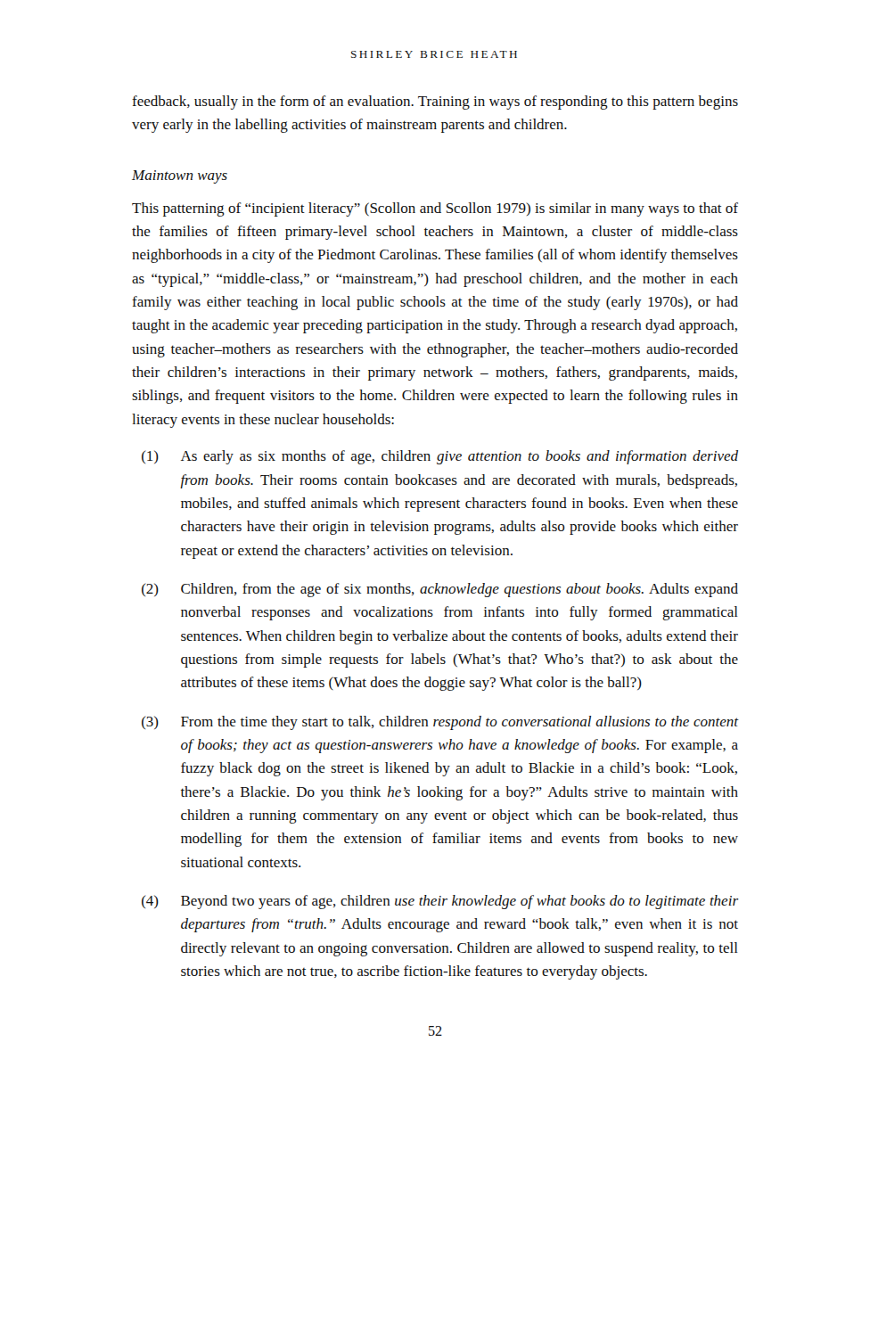Shirley Brice Heath
feedback, usually in the form of an evaluation. Training in ways of responding to this pattern begins very early in the labelling activities of mainstream parents and children.
Maintown ways
This patterning of “incipient literacy” (Scollon and Scollon 1979) is similar in many ways to that of the families of fifteen primary-level school teachers in Maintown, a cluster of middle-class neighborhoods in a city of the Piedmont Carolinas. These families (all of whom identify themselves as “typical,” “middle-class,” or “mainstream,”) had preschool children, and the mother in each family was either teaching in local public schools at the time of the study (early 1970s), or had taught in the academic year preceding participation in the study. Through a research dyad approach, using teacher–mothers as researchers with the ethnographer, the teacher–mothers audio-recorded their children’s interactions in their primary network – mothers, fathers, grandparents, maids, siblings, and frequent visitors to the home. Children were expected to learn the following rules in literacy events in these nuclear households:
As early as six months of age, children give attention to books and information derived from books. Their rooms contain bookcases and are decorated with murals, bedspreads, mobiles, and stuffed animals which represent characters found in books. Even when these characters have their origin in television programs, adults also provide books which either repeat or extend the characters’ activities on television.
Children, from the age of six months, acknowledge questions about books. Adults expand nonverbal responses and vocalizations from infants into fully formed grammatical sentences. When children begin to verbalize about the contents of books, adults extend their questions from simple requests for labels (What’s that? Who’s that?) to ask about the attributes of these items (What does the doggie say? What color is the ball?)
From the time they start to talk, children respond to conversational allusions to the content of books; they act as question-answerers who have a knowledge of books. For example, a fuzzy black dog on the street is likened by an adult to Blackie in a child’s book: “Look, there’s a Blackie. Do you think he’s looking for a boy?” Adults strive to maintain with children a running commentary on any event or object which can be book-related, thus modelling for them the extension of familiar items and events from books to new situational contexts.
Beyond two years of age, children use their knowledge of what books do to legitimate their departures from “truth.” Adults encourage and reward “book talk,” even when it is not directly relevant to an ongoing conversation. Children are allowed to suspend reality, to tell stories which are not true, to ascribe fiction-like features to everyday objects.
52